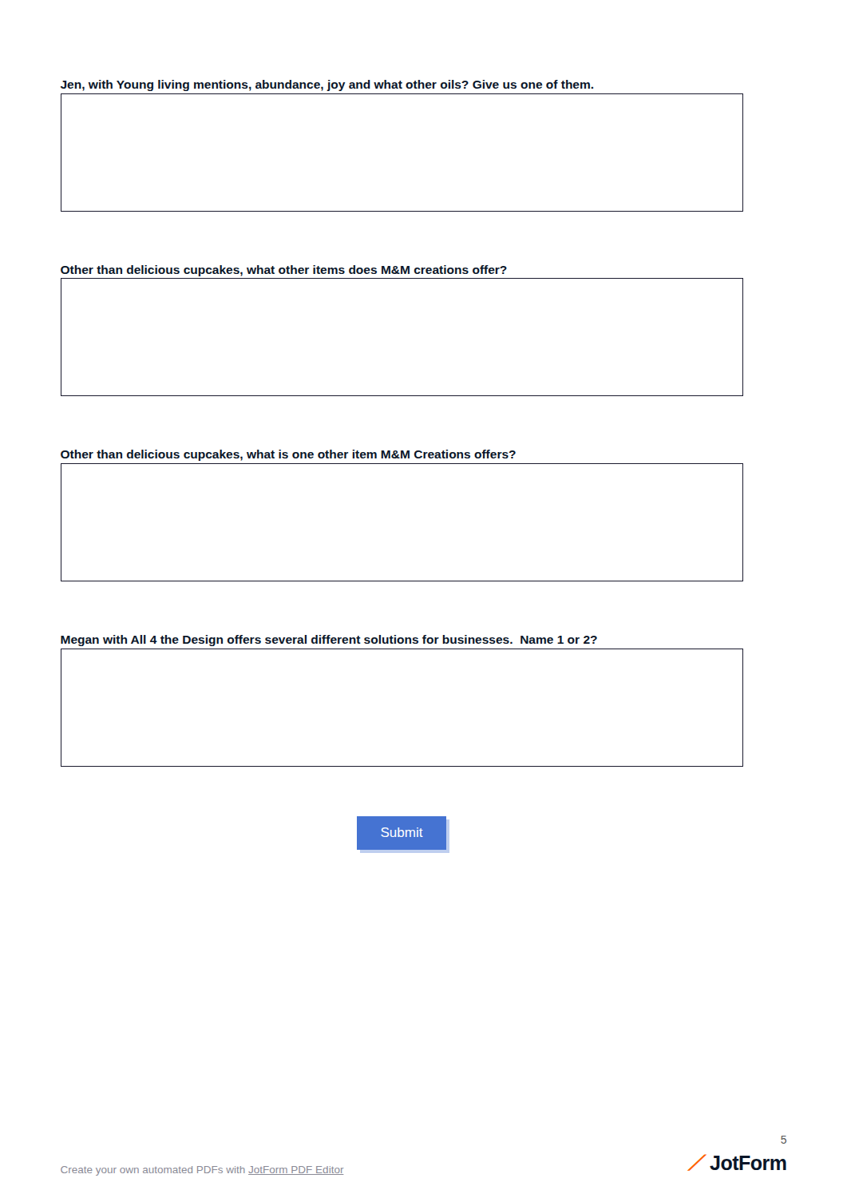Jen, with Young living mentions, abundance, joy and what other oils? Give us one of them.
Other than delicious cupcakes, what other items does M&M creations offer?
Other than delicious cupcakes, what is one other item M&M Creations offers?
Megan with All 4 the Design offers several different solutions for businesses. Name 1 or 2?
Submit
Create your own automated PDFs with JotForm PDF Editor
5 ⟋ JotForm